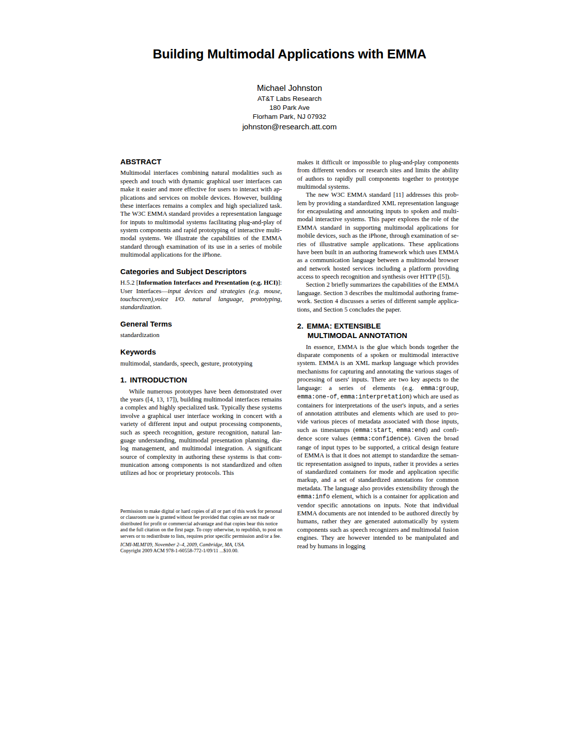Building Multimodal Applications with EMMA
Michael Johnston
AT&T Labs Research
180 Park Ave
Florham Park, NJ 07932
johnston@research.att.com
ABSTRACT
Multimodal interfaces combining natural modalities such as speech and touch with dynamic graphical user interfaces can make it easier and more effective for users to interact with applications and services on mobile devices. However, building these interfaces remains a complex and high specialized task. The W3C EMMA standard provides a representation language for inputs to multimodal systems facilitating plug-and-play of system components and rapid prototyping of interactive multimodal systems. We illustrate the capabilities of the EMMA standard through examination of its use in a series of mobile multimodal applications for the iPhone.
Categories and Subject Descriptors
H.5.2 [Information Interfaces and Presentation (e.g. HCI)]: User Interfaces—input devices and strategies (e.g. mouse, touchscreen),voice I/O. natural language, prototyping, standardization.
General Terms
standardization
Keywords
multimodal, standards, speech, gesture, prototyping
1. INTRODUCTION
While numerous prototypes have been demonstrated over the years ([4, 13, 17]), building multimodal interfaces remains a complex and highly specialized task. Typically these systems involve a graphical user interface working in concert with a variety of different input and output processing components, such as speech recognition, gesture recognition, natural language understanding, multimodal presentation planning, dialog management, and multimodal integration. A significant source of complexity in authoring these systems is that communication among components is not standardized and often utilizes ad hoc or proprietary protocols. This
makes it difficult or impossible to plug-and-play components from different vendors or research sites and limits the ability of authors to rapidly pull components together to prototype multimodal systems.
The new W3C EMMA standard [11] addresses this problem by providing a standardized XML representation language for encapsulating and annotating inputs to spoken and multimodal interactive systems. This paper explores the role of the EMMA standard in supporting multimodal applications for mobile devices, such as the iPhone, through examination of series of illustrative sample applications. These applications have been built in an authoring framework which uses EMMA as a communication language between a multimodal browser and network hosted services including a platform providing access to speech recognition and synthesis over HTTP ([5]).
Section 2 briefly summarizes the capabilities of the EMMA language. Section 3 describes the multimodal authoring framework. Section 4 discusses a series of different sample applications, and Section 5 concludes the paper.
2. EMMA: EXTENSIBLE
MULTIMODAL ANNOTATION
In essence, EMMA is the glue which bonds together the disparate components of a spoken or multimodal interactive system. EMMA is an XML markup language which provides mechanisms for capturing and annotating the various stages of processing of users' inputs. There are two key aspects to the language: a series of elements (e.g. emma:group, emma:one-of, emma:interpretation) which are used as containers for interpretations of the user's inputs, and a series of annotation attributes and elements which are used to provide various pieces of metadata associated with those inputs, such as timestamps (emma:start, emma:end) and confidence score values (emma:confidence). Given the broad range of input types to be supported, a critical design feature of EMMA is that it does not attempt to standardize the semantic representation assigned to inputs, rather it provides a series of standardized containers for mode and application specific markup, and a set of standardized annotations for common metadata. The language also provides extensibility through the emma:info element, which is a container for application and vendor specific annotations on inputs. Note that individual EMMA documents are not intended to be authored directly by humans, rather they are generated automatically by system components such as speech recognizers and multimodal fusion engines. They are however intended to be manipulated and read by humans in logging
Permission to make digital or hard copies of all or part of this work for personal or classroom use is granted without fee provided that copies are not made or distributed for profit or commercial advantage and that copies bear this notice and the full citation on the first page. To copy otherwise, to republish, to post on servers or to redistribute to lists, requires prior specific permission and/or a fee.
ICMI-MLMI'09, November 2–4, 2009, Cambridge, MA, USA.
Copyright 2009 ACM 978-1-60558-772-1/09/11 ...$10.00.